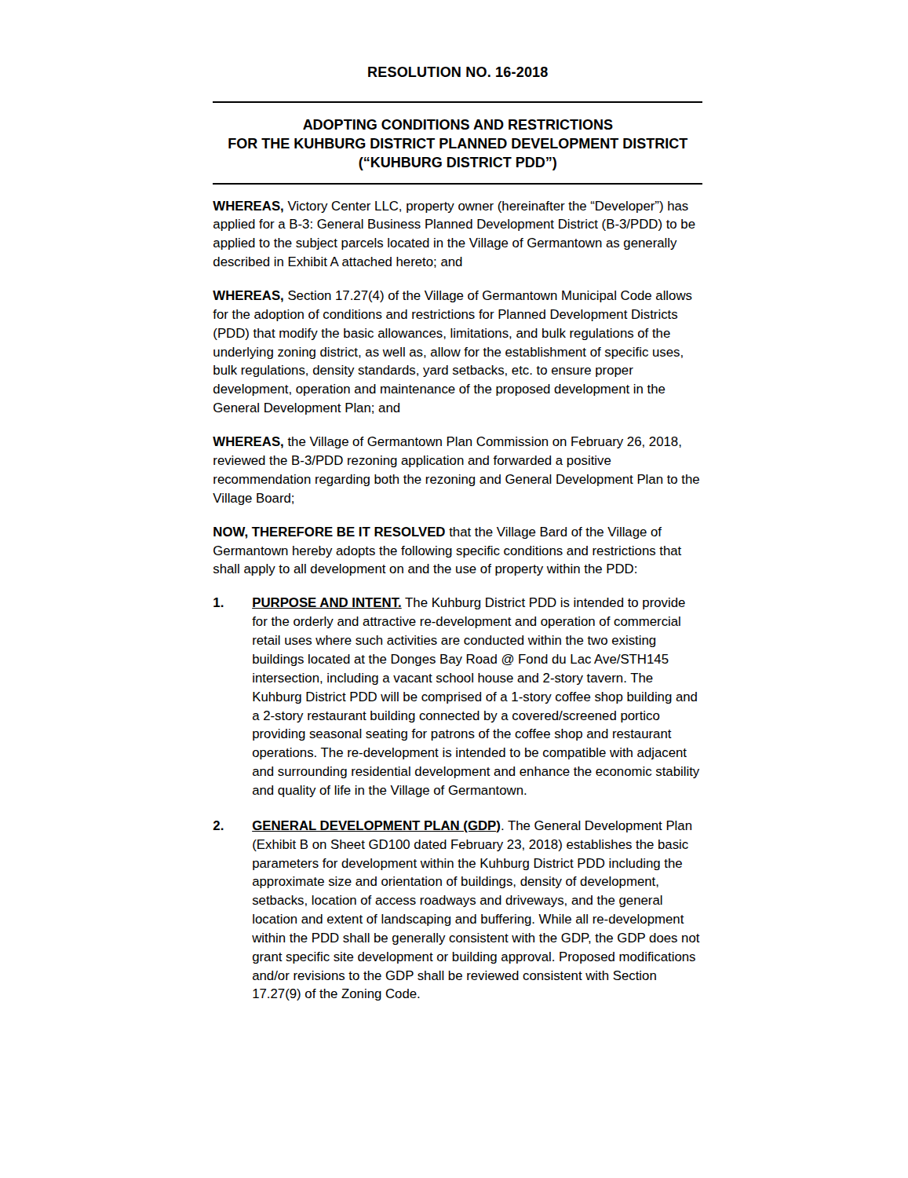RESOLUTION NO. 16-2018
ADOPTING CONDITIONS AND RESTRICTIONS
FOR THE KUHBURG DISTRICT PLANNED DEVELOPMENT DISTRICT
(“KUHBURG DISTRICT PDD”)
WHEREAS, Victory Center LLC, property owner (hereinafter the “Developer”) has applied for a B-3: General Business Planned Development District (B-3/PDD) to be applied to the subject parcels located in the Village of Germantown as generally described in Exhibit A attached hereto; and
WHEREAS, Section 17.27(4) of the Village of Germantown Municipal Code allows for the adoption of conditions and restrictions for Planned Development Districts (PDD) that modify the basic allowances, limitations, and bulk regulations of the underlying zoning district, as well as, allow for the establishment of specific uses, bulk regulations, density standards, yard setbacks, etc. to ensure proper development, operation and maintenance of the proposed development in the General Development Plan; and
WHEREAS, the Village of Germantown Plan Commission on February 26, 2018, reviewed the B-3/PDD rezoning application and forwarded a positive recommendation regarding both the rezoning and General Development Plan to the Village Board;
NOW, THEREFORE BE IT RESOLVED that the Village Bard of the Village of Germantown hereby adopts the following specific conditions and restrictions that shall apply to all development on and the use of property within the PDD:
1. PURPOSE AND INTENT. The Kuhburg District PDD is intended to provide for the orderly and attractive re-development and operation of commercial retail uses where such activities are conducted within the two existing buildings located at the Donges Bay Road @ Fond du Lac Ave/STH145 intersection, including a vacant school house and 2-story tavern. The Kuhburg District PDD will be comprised of a 1-story coffee shop building and a 2-story restaurant building connected by a covered/screened portico providing seasonal seating for patrons of the coffee shop and restaurant operations. The re-development is intended to be compatible with adjacent and surrounding residential development and enhance the economic stability and quality of life in the Village of Germantown.
2. GENERAL DEVELOPMENT PLAN (GDP). The General Development Plan (Exhibit B on Sheet GD100 dated February 23, 2018) establishes the basic parameters for development within the Kuhburg District PDD including the approximate size and orientation of buildings, density of development, setbacks, location of access roadways and driveways, and the general location and extent of landscaping and buffering. While all re-development within the PDD shall be generally consistent with the GDP, the GDP does not grant specific site development or building approval. Proposed modifications and/or revisions to the GDP shall be reviewed consistent with Section 17.27(9) of the Zoning Code.